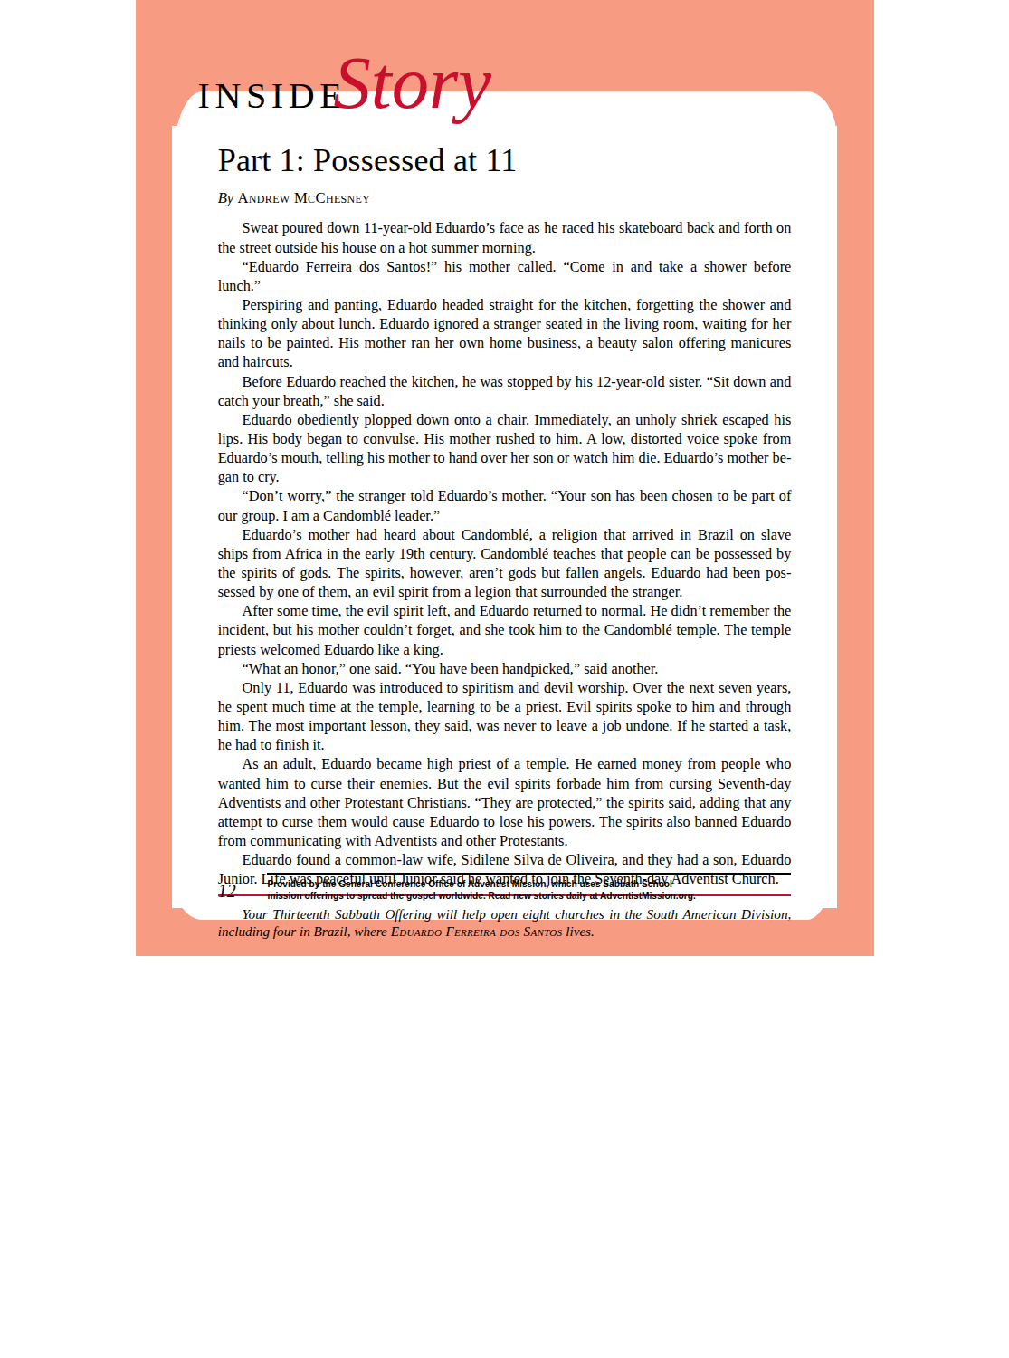INSIDE Story
Part 1: Possessed at 11
By Andrew McChesney
Sweat poured down 11-year-old Eduardo’s face as he raced his skateboard back and forth on the street outside his house on a hot summer morning.
“Eduardo Ferreira dos Santos!” his mother called. “Come in and take a shower before lunch.”
Perspiring and panting, Eduardo headed straight for the kitchen, forgetting the shower and thinking only about lunch. Eduardo ignored a stranger seated in the living room, waiting for her nails to be painted. His mother ran her own home business, a beauty salon offering manicures and haircuts.
Before Eduardo reached the kitchen, he was stopped by his 12-year-old sister. “Sit down and catch your breath,” she said.
Eduardo obediently plopped down onto a chair. Immediately, an unholy shriek escaped his lips. His body began to convulse. His mother rushed to him. A low, distorted voice spoke from Eduardo’s mouth, telling his mother to hand over her son or watch him die. Eduardo’s mother began to cry.
“Don’t worry,” the stranger told Eduardo’s mother. “Your son has been chosen to be part of our group. I am a Candomblé leader.”
Eduardo’s mother had heard about Candomblé, a religion that arrived in Brazil on slave ships from Africa in the early 19th century. Candomblé teaches that people can be possessed by the spirits of gods. The spirits, however, aren’t gods but fallen angels. Eduardo had been possessed by one of them, an evil spirit from a legion that surrounded the stranger.
After some time, the evil spirit left, and Eduardo returned to normal. He didn’t remember the incident, but his mother couldn’t forget, and she took him to the Candomblé temple. The temple priests welcomed Eduardo like a king.
“What an honor,” one said. “You have been handpicked,” said another.
Only 11, Eduardo was introduced to spiritism and devil worship. Over the next seven years, he spent much time at the temple, learning to be a priest. Evil spirits spoke to him and through him. The most important lesson, they said, was never to leave a job undone. If he started a task, he had to finish it.
As an adult, Eduardo became high priest of a temple. He earned money from people who wanted him to curse their enemies. But the evil spirits forbade him from cursing Seventh-day Adventists and other Protestant Christians. “They are protected,” the spirits said, adding that any attempt to curse them would cause Eduardo to lose his powers. The spirits also banned Eduardo from communicating with Adventists and other Protestants.
Eduardo found a common-law wife, Sidilene Silva de Oliveira, and they had a son, Eduardo Junior. Life was peaceful until Junior said he wanted to join the Seventh-day Adventist Church.
Your Thirteenth Sabbath Offering will help open eight churches in the South American Division, including four in Brazil, where Eduardo Ferreira dos Santos lives.
12
Provided by the General Conference Office of Adventist Mission, which uses Sabbath School
mission offerings to spread the gospel worldwide. Read new stories daily at AdventistMission.org.